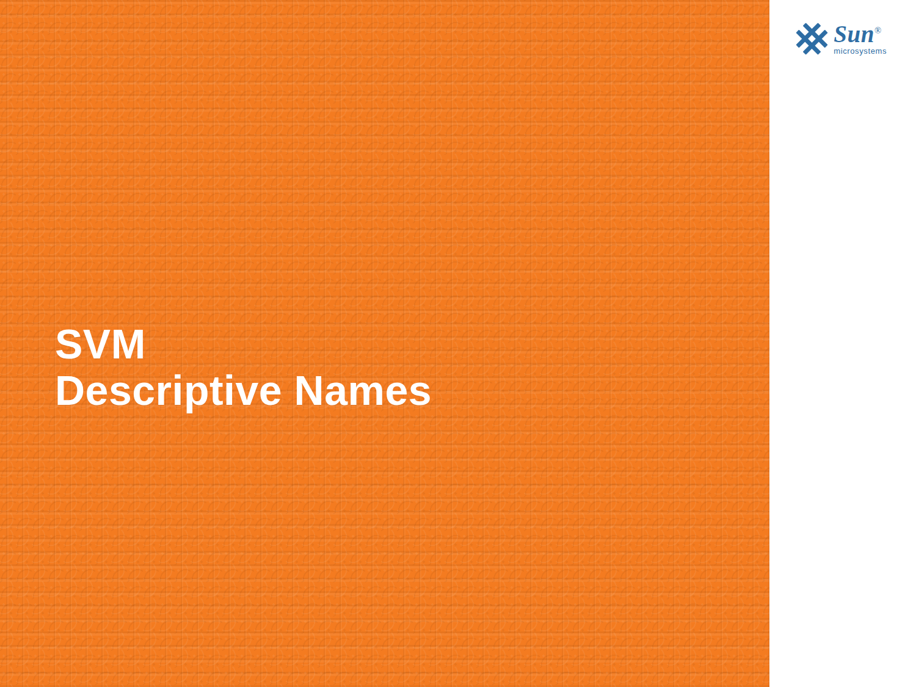SVM
Descriptive Names
Sun®
microsystems